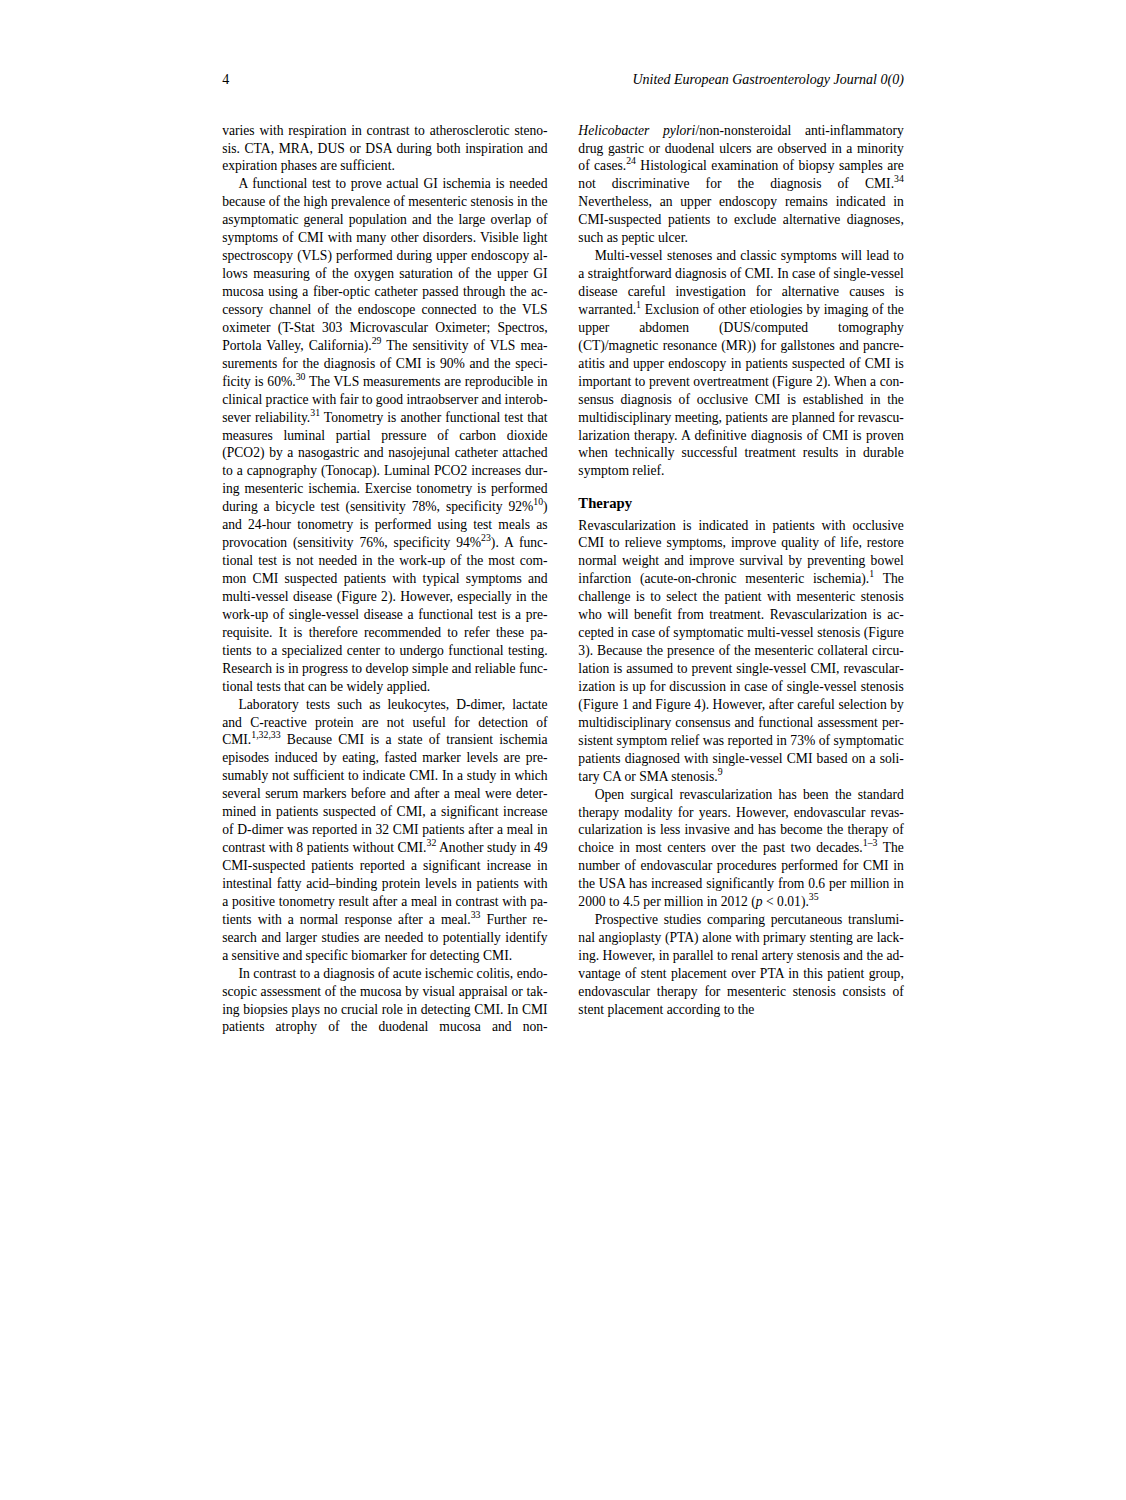4 United European Gastroenterology Journal 0(0)
varies with respiration in contrast to atherosclerotic stenosis. CTA, MRA, DUS or DSA during both inspiration and expiration phases are sufficient.
A functional test to prove actual GI ischemia is needed because of the high prevalence of mesenteric stenosis in the asymptomatic general population and the large overlap of symptoms of CMI with many other disorders. Visible light spectroscopy (VLS) performed during upper endoscopy allows measuring of the oxygen saturation of the upper GI mucosa using a fiber-optic catheter passed through the accessory channel of the endoscope connected to the VLS oximeter (T-Stat 303 Microvascular Oximeter; Spectros, Portola Valley, California).29 The sensitivity of VLS measurements for the diagnosis of CMI is 90% and the specificity is 60%.30 The VLS measurements are reproducible in clinical practice with fair to good intraobserver and interobsever reliability.31 Tonometry is another functional test that measures luminal partial pressure of carbon dioxide (PCO2) by a nasogastric and nasojejunal catheter attached to a capnography (Tonocap). Luminal PCO2 increases during mesenteric ischemia. Exercise tonometry is performed during a bicycle test (sensitivity 78%, specificity 92%10) and 24-hour tonometry is performed using test meals as provocation (sensitivity 76%, specificity 94%23). A functional test is not needed in the work-up of the most common CMI suspected patients with typical symptoms and multi-vessel disease (Figure 2). However, especially in the work-up of single-vessel disease a functional test is a prerequisite. It is therefore recommended to refer these patients to a specialized center to undergo functional testing. Research is in progress to develop simple and reliable functional tests that can be widely applied.
Laboratory tests such as leukocytes, D-dimer, lactate and C-reactive protein are not useful for detection of CMI.1,32,33 Because CMI is a state of transient ischemia episodes induced by eating, fasted marker levels are presumably not sufficient to indicate CMI. In a study in which several serum markers before and after a meal were determined in patients suspected of CMI, a significant increase of D-dimer was reported in 32 CMI patients after a meal in contrast with 8 patients without CMI.32 Another study in 49 CMI-suspected patients reported a significant increase in intestinal fatty acid–binding protein levels in patients with a positive tonometry result after a meal in contrast with patients with a normal response after a meal.33 Further research and larger studies are needed to potentially identify a sensitive and specific biomarker for detecting CMI.
In contrast to a diagnosis of acute ischemic colitis, endoscopic assessment of the mucosa by visual appraisal or taking biopsies plays no crucial role in detecting CMI. In CMI patients atrophy of the duodenal mucosa and non-Helicobacter pylori/non-nonsteroidal anti-inflammatory drug gastric or duodenal ulcers are observed in a minority of cases.24 Histological examination of biopsy samples are not discriminative for the diagnosis of CMI.34 Nevertheless, an upper endoscopy remains indicated in CMI-suspected patients to exclude alternative diagnoses, such as peptic ulcer.
Multi-vessel stenoses and classic symptoms will lead to a straightforward diagnosis of CMI. In case of single-vessel disease careful investigation for alternative causes is warranted.1 Exclusion of other etiologies by imaging of the upper abdomen (DUS/computed tomography (CT)/magnetic resonance (MR)) for gallstones and pancreatitis and upper endoscopy in patients suspected of CMI is important to prevent overtreatment (Figure 2). When a consensus diagnosis of occlusive CMI is established in the multidisciplinary meeting, patients are planned for revascularization therapy. A definitive diagnosis of CMI is proven when technically successful treatment results in durable symptom relief.
Therapy
Revascularization is indicated in patients with occlusive CMI to relieve symptoms, improve quality of life, restore normal weight and improve survival by preventing bowel infarction (acute-on-chronic mesenteric ischemia).1 The challenge is to select the patient with mesenteric stenosis who will benefit from treatment. Revascularization is accepted in case of symptomatic multi-vessel stenosis (Figure 3). Because the presence of the mesenteric collateral circulation is assumed to prevent single-vessel CMI, revascularization is up for discussion in case of single-vessel stenosis (Figure 1 and Figure 4). However, after careful selection by multidisciplinary consensus and functional assessment persistent symptom relief was reported in 73% of symptomatic patients diagnosed with single-vessel CMI based on a solitary CA or SMA stenosis.9
Open surgical revascularization has been the standard therapy modality for years. However, endovascular revascularization is less invasive and has become the therapy of choice in most centers over the past two decades.1–3 The number of endovascular procedures performed for CMI in the USA has increased significantly from 0.6 per million in 2000 to 4.5 per million in 2012 (p < 0.01).35
Prospective studies comparing percutaneous transluminal angioplasty (PTA) alone with primary stenting are lacking. However, in parallel to renal artery stenosis and the advantage of stent placement over PTA in this patient group, endovascular therapy for mesenteric stenosis consists of stent placement according to the